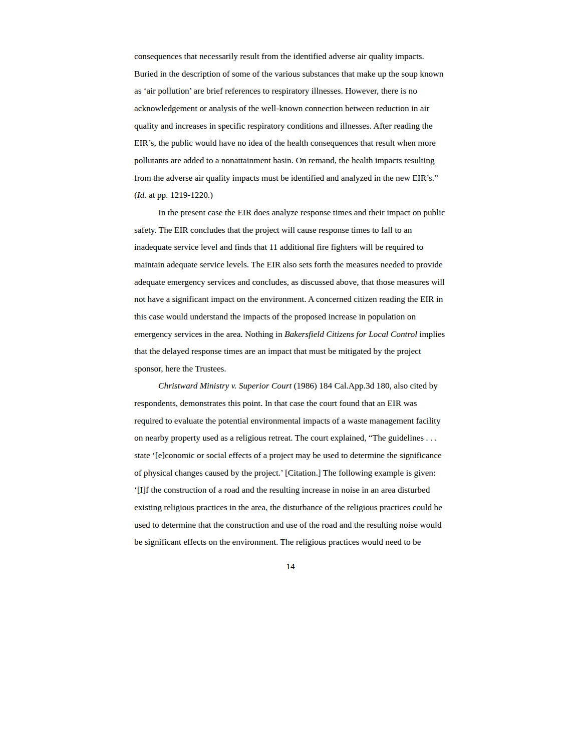consequences that necessarily result from the identified adverse air quality impacts. Buried in the description of some of the various substances that make up the soup known as ‘air pollution’ are brief references to respiratory illnesses. However, there is no acknowledgement or analysis of the well-known connection between reduction in air quality and increases in specific respiratory conditions and illnesses. After reading the EIR’s, the public would have no idea of the health consequences that result when more pollutants are added to a nonattainment basin. On remand, the health impacts resulting from the adverse air quality impacts must be identified and analyzed in the new EIR’s.” (Id. at pp. 1219-1220.)
In the present case the EIR does analyze response times and their impact on public safety. The EIR concludes that the project will cause response times to fall to an inadequate service level and finds that 11 additional fire fighters will be required to maintain adequate service levels. The EIR also sets forth the measures needed to provide adequate emergency services and concludes, as discussed above, that those measures will not have a significant impact on the environment. A concerned citizen reading the EIR in this case would understand the impacts of the proposed increase in population on emergency services in the area. Nothing in Bakersfield Citizens for Local Control implies that the delayed response times are an impact that must be mitigated by the project sponsor, here the Trustees.
Christward Ministry v. Superior Court (1986) 184 Cal.App.3d 180, also cited by respondents, demonstrates this point. In that case the court found that an EIR was required to evaluate the potential environmental impacts of a waste management facility on nearby property used as a religious retreat. The court explained, “The guidelines . . . state ‘[e]conomic or social effects of a project may be used to determine the significance of physical changes caused by the project.’ [Citation.] The following example is given: ‘[I]f the construction of a road and the resulting increase in noise in an area disturbed existing religious practices in the area, the disturbance of the religious practices could be used to determine that the construction and use of the road and the resulting noise would be significant effects on the environment. The religious practices would need to be
14